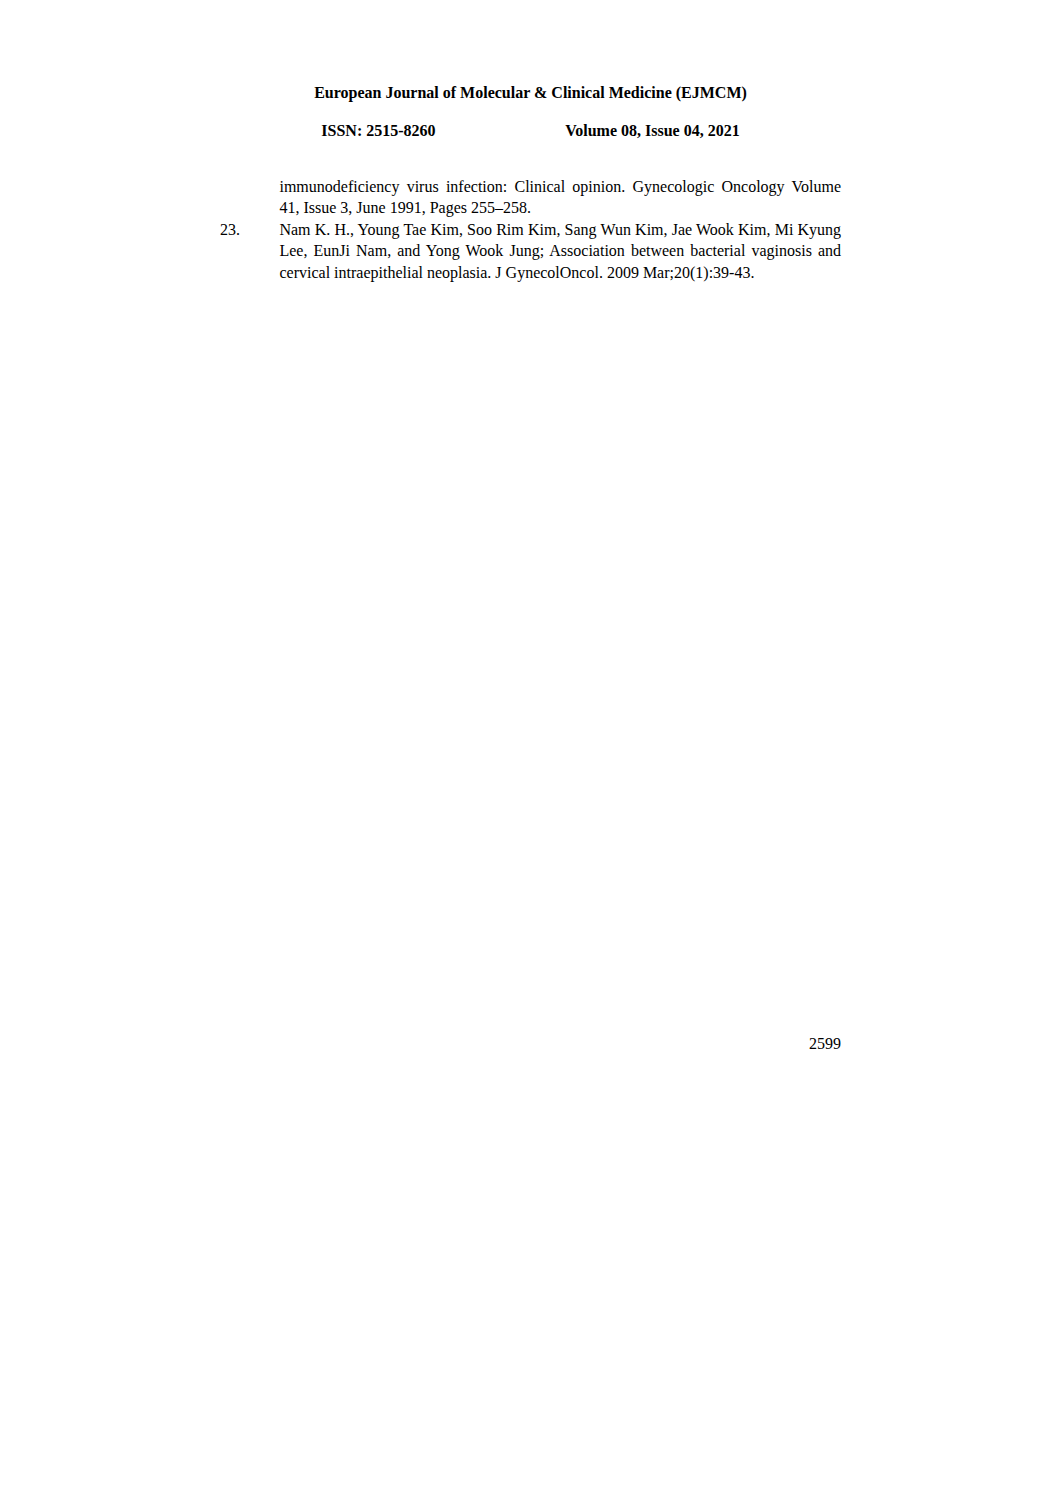European Journal of Molecular & Clinical Medicine (EJMCM)
ISSN: 2515-8260 Volume 08, Issue 04, 2021
immunodeficiency virus infection: Clinical opinion. Gynecologic Oncology Volume 41, Issue 3, June 1991, Pages 255–258.
23. Nam K. H., Young Tae Kim, Soo Rim Kim, Sang Wun Kim, Jae Wook Kim, Mi Kyung Lee, EunJi Nam, and Yong Wook Jung; Association between bacterial vaginosis and cervical intraepithelial neoplasia. J GynecolOncol. 2009 Mar;20(1):39-43.
2599